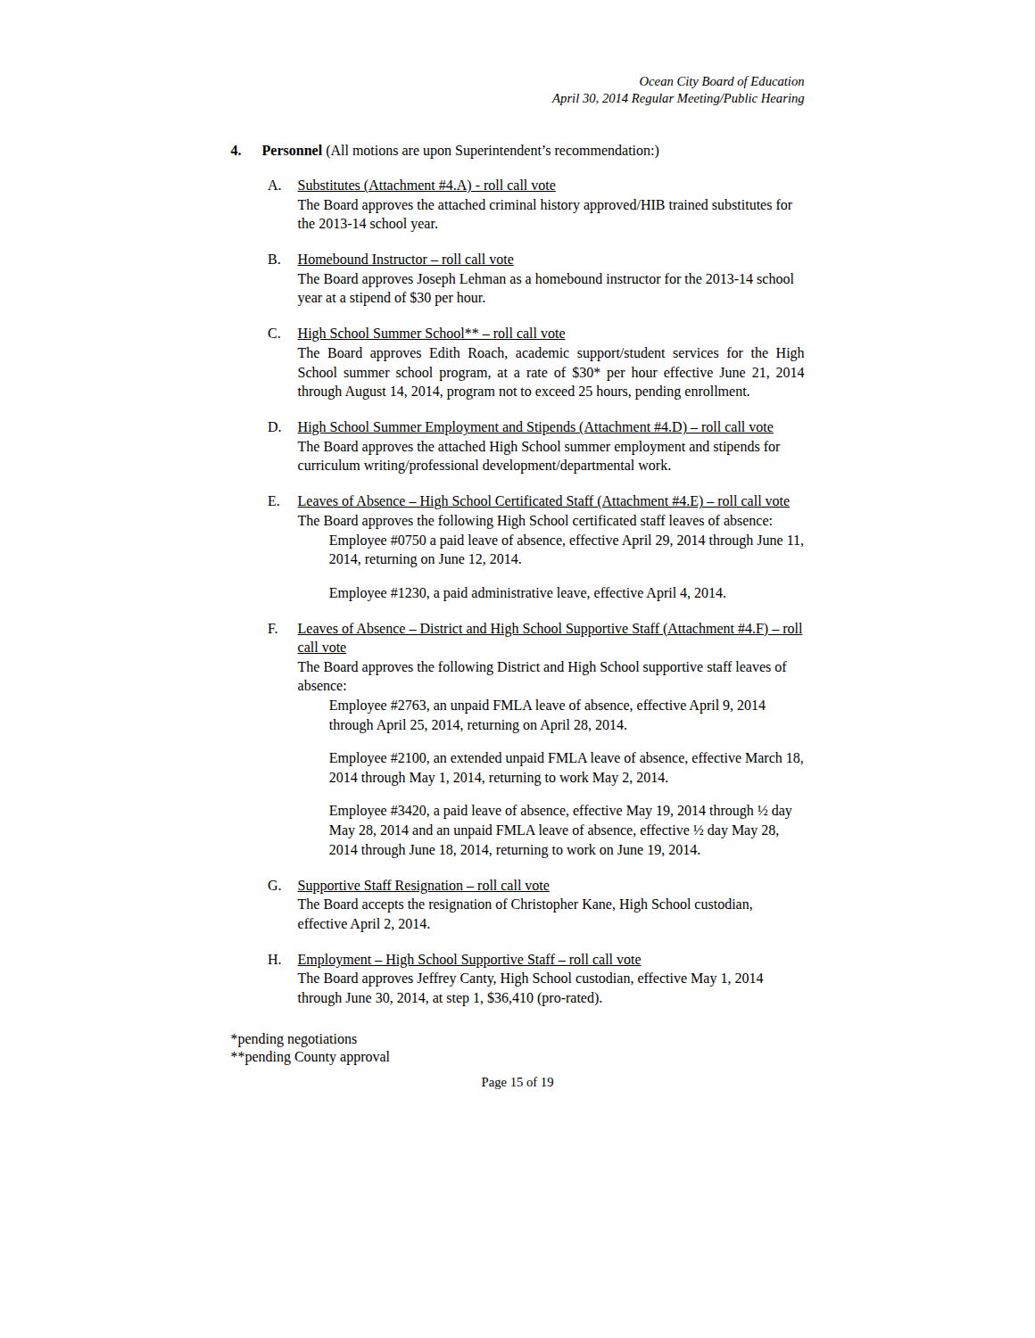Ocean City Board of Education
April 30, 2014 Regular Meeting/Public Hearing
4. Personnel (All motions are upon Superintendent’s recommendation:)
A. Substitutes (Attachment #4.A) - roll call vote
The Board approves the attached criminal history approved/HIB trained substitutes for the 2013-14 school year.
B. Homebound Instructor – roll call vote
The Board approves Joseph Lehman as a homebound instructor for the 2013-14 school year at a stipend of $30 per hour.
C. High School Summer School** – roll call vote
The Board approves Edith Roach, academic support/student services for the High School summer school program, at a rate of $30* per hour effective June 21, 2014 through August 14, 2014, program not to exceed 25 hours, pending enrollment.
D. High School Summer Employment and Stipends (Attachment #4.D) – roll call vote
The Board approves the attached High School summer employment and stipends for curriculum writing/professional development/departmental work.
E. Leaves of Absence – High School Certificated Staff (Attachment #4.E) – roll call vote
The Board approves the following High School certificated staff leaves of absence:
Employee #0750 a paid leave of absence, effective April 29, 2014 through June 11, 2014, returning on June 12, 2014.
Employee #1230, a paid administrative leave, effective April 4, 2014.
F. Leaves of Absence – District and High School Supportive Staff (Attachment #4.F) – roll call vote
The Board approves the following District and High School supportive staff leaves of absence:
Employee #2763, an unpaid FMLA leave of absence, effective April 9, 2014 through April 25, 2014, returning on April 28, 2014.
Employee #2100, an extended unpaid FMLA leave of absence, effective March 18, 2014 through May 1, 2014, returning to work May 2, 2014.
Employee #3420, a paid leave of absence, effective May 19, 2014 through ½ day May 28, 2014 and an unpaid FMLA leave of absence, effective ½ day May 28, 2014 through June 18, 2014, returning to work on June 19, 2014.
G. Supportive Staff Resignation – roll call vote
The Board accepts the resignation of Christopher Kane, High School custodian, effective April 2, 2014.
H. Employment – High School Supportive Staff – roll call vote
The Board approves Jeffrey Canty, High School custodian, effective May 1, 2014 through June 30, 2014, at step 1, $36,410 (pro-rated).
*pending negotiations
**pending County approval
Page 15 of 19